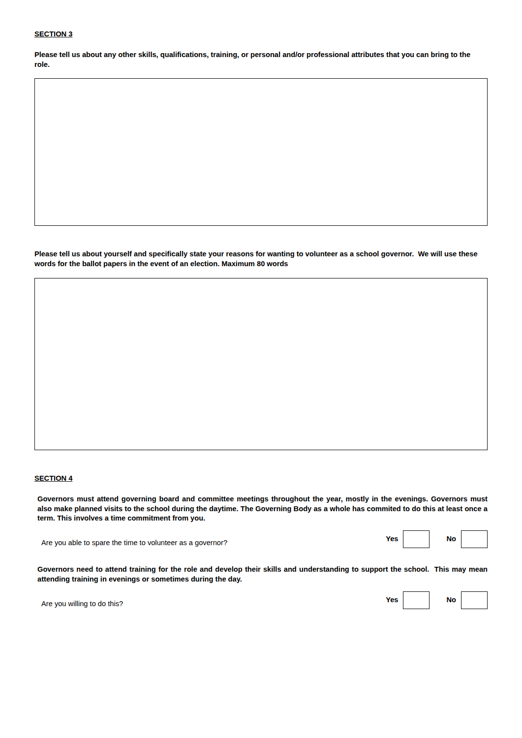SECTION 3
Please tell us about any other skills, qualifications, training, or personal and/or professional attributes that you can bring to the role.
Please tell us about yourself and specifically state your reasons for wanting to volunteer as a school governor. We will use these words for the ballot papers in the event of an election. Maximum 80 words
SECTION 4
Governors must attend governing board and committee meetings throughout the year, mostly in the evenings. Governors must also make planned visits to the school during the daytime. The Governing Body as a whole has commited to do this at least once a term. This involves a time commitment from you.
Are you able to spare the time to volunteer as a governor?
Yes No
Governors need to attend training for the role and develop their skills and understanding to support the school. This may mean attending training in evenings or sometimes during the day.
Are you willing to do this?
Yes No